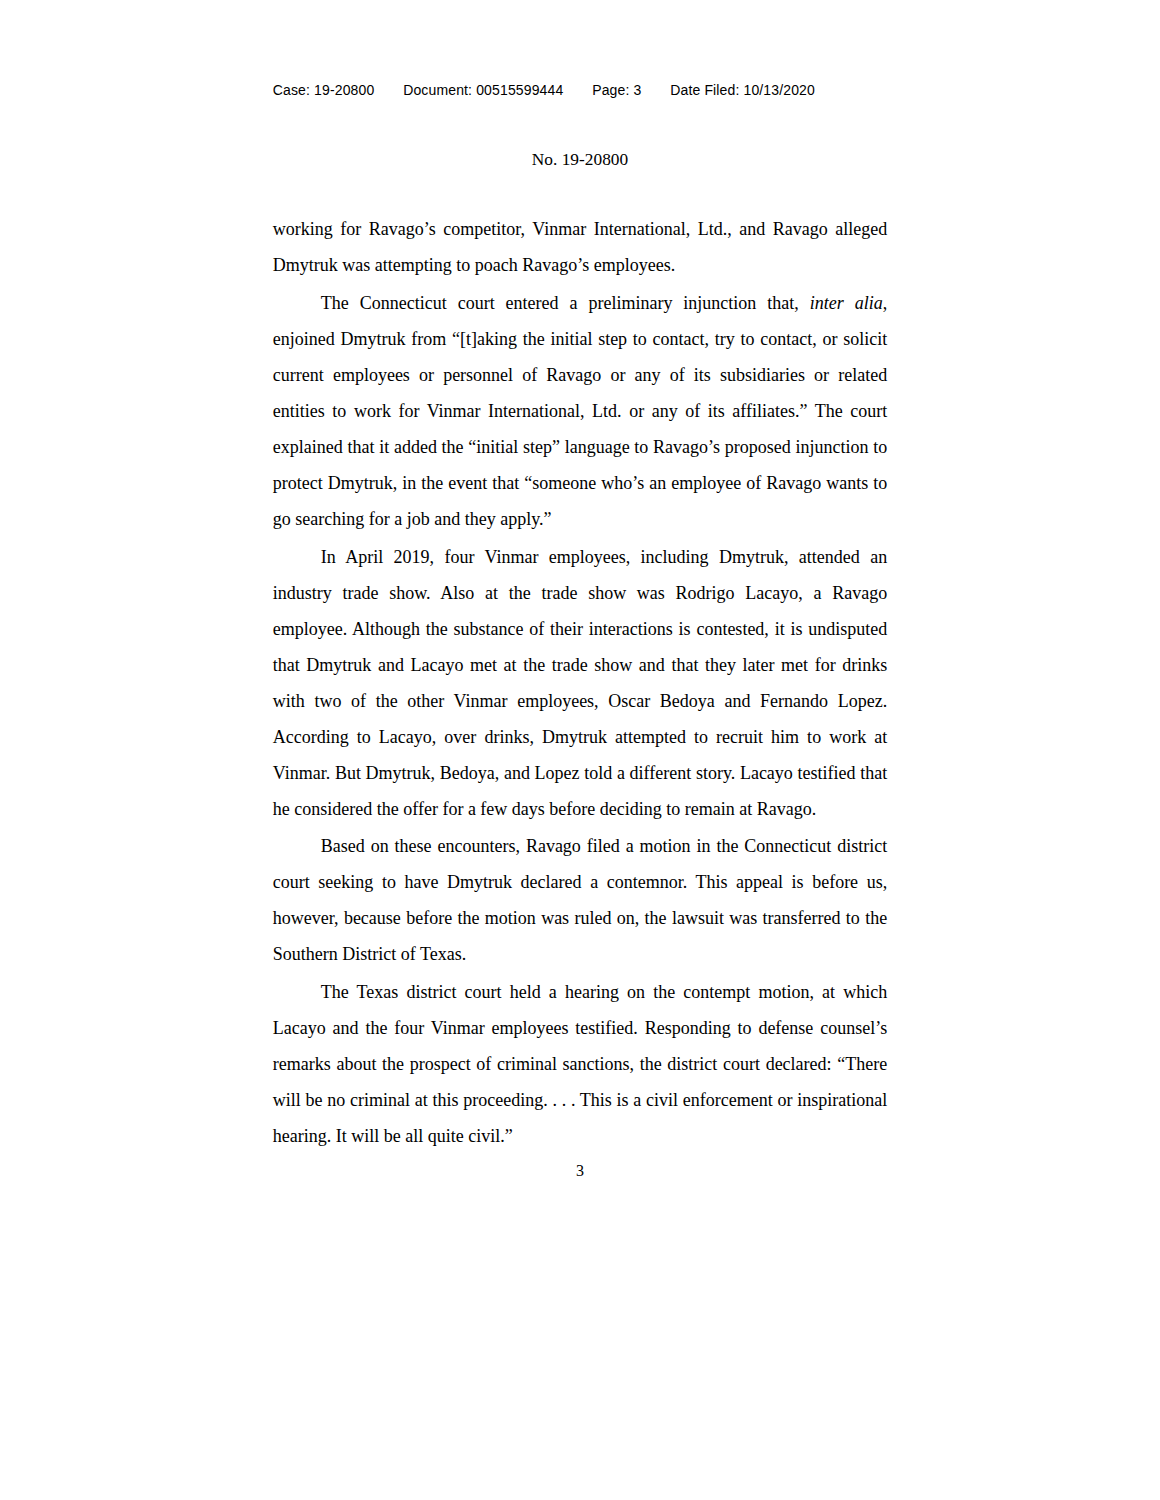Case: 19-20800 Document: 00515599444 Page: 3 Date Filed: 10/13/2020
No. 19-20800
working for Ravago’s competitor, Vinmar International, Ltd., and Ravago alleged Dmytruk was attempting to poach Ravago’s employees.
The Connecticut court entered a preliminary injunction that, inter alia, enjoined Dmytruk from “[t]aking the initial step to contact, try to contact, or solicit current employees or personnel of Ravago or any of its subsidiaries or related entities to work for Vinmar International, Ltd. or any of its affiliates.” The court explained that it added the “initial step” language to Ravago’s proposed injunction to protect Dmytruk, in the event that “someone who’s an employee of Ravago wants to go searching for a job and they apply.”
In April 2019, four Vinmar employees, including Dmytruk, attended an industry trade show. Also at the trade show was Rodrigo Lacayo, a Ravago employee. Although the substance of their interactions is contested, it is undisputed that Dmytruk and Lacayo met at the trade show and that they later met for drinks with two of the other Vinmar employees, Oscar Bedoya and Fernando Lopez. According to Lacayo, over drinks, Dmytruk attempted to recruit him to work at Vinmar. But Dmytruk, Bedoya, and Lopez told a different story. Lacayo testified that he considered the offer for a few days before deciding to remain at Ravago.
Based on these encounters, Ravago filed a motion in the Connecticut district court seeking to have Dmytruk declared a contemnor. This appeal is before us, however, because before the motion was ruled on, the lawsuit was transferred to the Southern District of Texas.
The Texas district court held a hearing on the contempt motion, at which Lacayo and the four Vinmar employees testified. Responding to defense counsel’s remarks about the prospect of criminal sanctions, the district court declared: “There will be no criminal at this proceeding. . . . This is a civil enforcement or inspirational hearing. It will be all quite civil.”
3